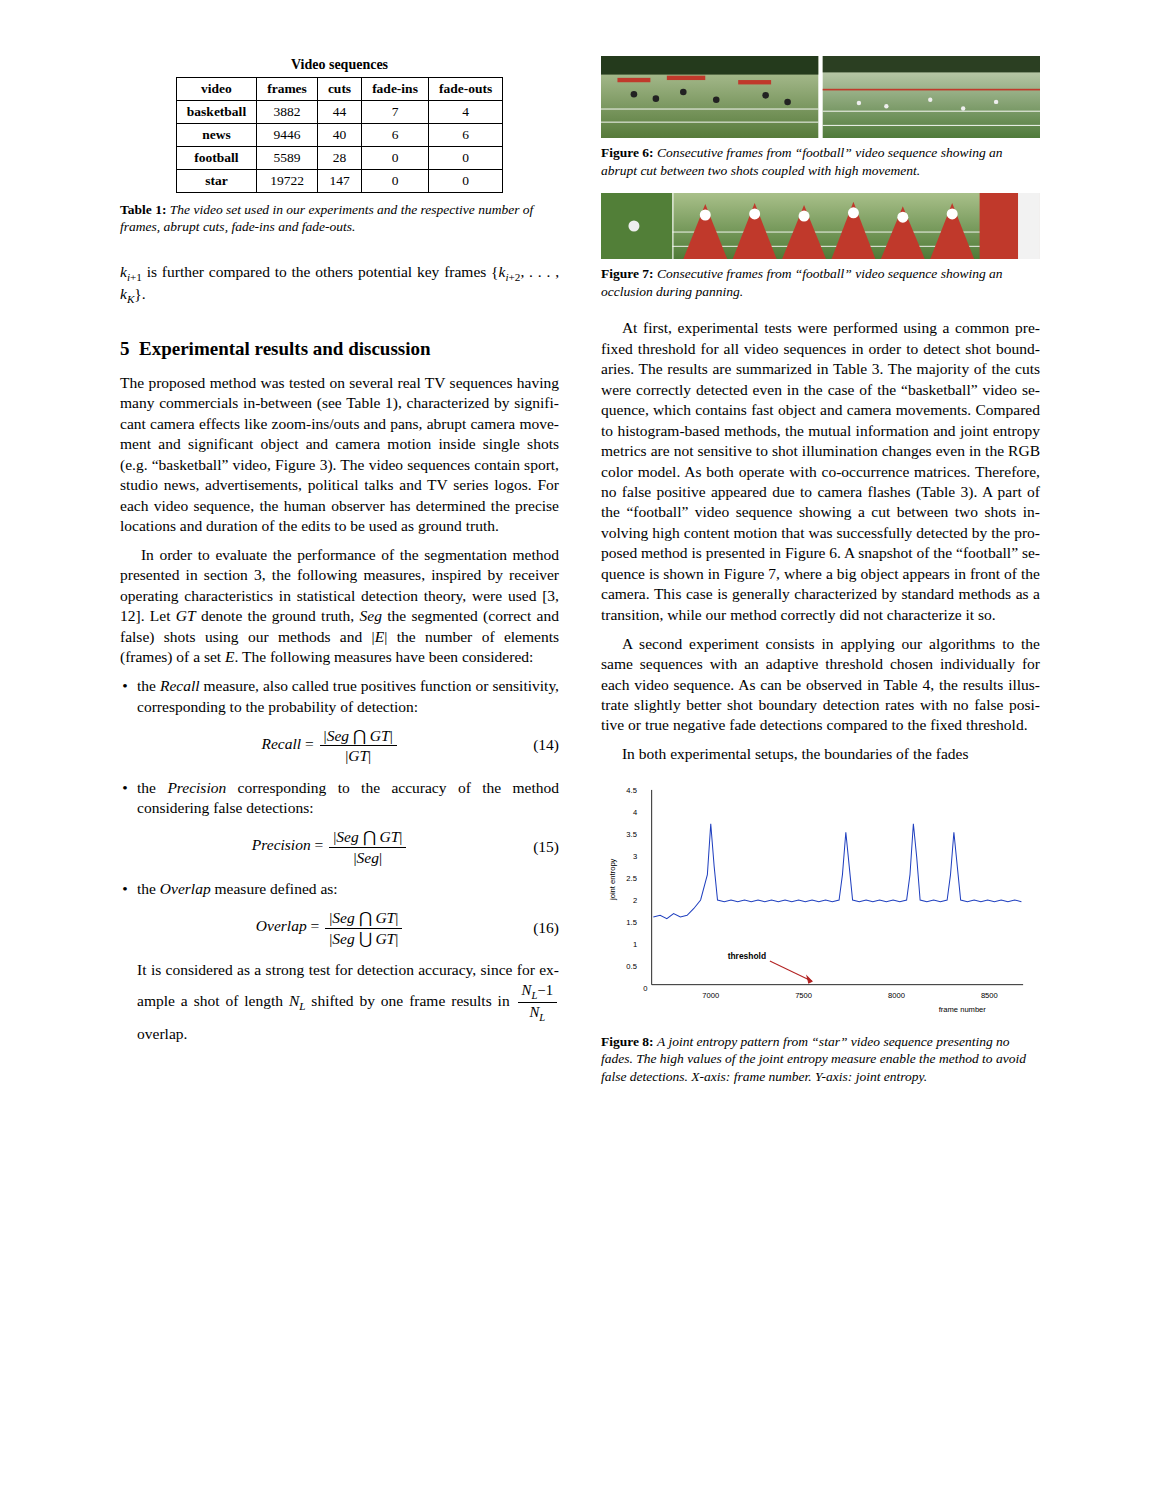Video sequences
| video | frames | cuts | fade-ins | fade-outs |
| --- | --- | --- | --- | --- |
| basketball | 3882 | 44 | 7 | 4 |
| news | 9446 | 40 | 6 | 6 |
| football | 5589 | 28 | 0 | 0 |
| star | 19722 | 147 | 0 | 0 |
Table 1: The video set used in our experiments and the respective number of frames, abrupt cuts, fade-ins and fade-outs.
ki+1 is further compared to the others potential key frames {ki+2, . . . , kK}.
5 Experimental results and discussion
The proposed method was tested on several real TV sequences having many commercials in-between (see Table 1), characterized by significant camera effects like zoom-ins/outs and pans, abrupt camera movement and significant object and camera motion inside single shots (e.g. “basketball” video, Figure 3). The video sequences contain sport, studio news, advertisements, political talks and TV series logos. For each video sequence, the human observer has determined the precise locations and duration of the edits to be used as ground truth.
In order to evaluate the performance of the segmentation method presented in section 3, the following measures, inspired by receiver operating characteristics in statistical detection theory, were used [3, 12]. Let GT denote the ground truth, Seg the segmented (correct and false) shots using our methods and |E| the number of elements (frames) of a set E. The following measures have been considered:
the Recall measure, also called true positives function or sensitivity, corresponding to the probability of detection:
Recall = |Seg ⋂ GT| |GT|
(14)
the Precision corresponding to the accuracy of the method considering false detections:
Precision = |Seg ⋂ GT| |Seg|
(15)
the Overlap measure defined as:
Overlap = |Seg ⋂ GT| |Seg ⋃ GT|
(16)
It is considered as a strong test for detection accuracy, since for example a shot of length NL shifted by one frame results in NL−1 NL overlap.
Figure 6: Consecutive frames from “football” video sequence showing an abrupt cut between two shots coupled with high movement.
Figure 7: Consecutive frames from “football” video sequence showing an occlusion during panning.
At first, experimental tests were performed using a common prefixed threshold for all video sequences in order to detect shot boundaries. The results are summarized in Table 3. The majority of the cuts were correctly detected even in the case of the “basketball” video sequence, which contains fast object and camera movements. Compared to histogram-based methods, the mutual information and joint entropy metrics are not sensitive to shot illumination changes even in the RGB color model. As both operate with co-occurrence matrices. Therefore, no false positive appeared due to camera flashes (Table 3). A part of the “football” video sequence showing a cut between two shots involving high content motion that was successfully detected by the proposed method is presented in Figure 6. A snapshot of the “football” sequence is shown in Figure 7, where a big object appears in front of the camera. This case is generally characterized by standard methods as a transition, while our method correctly did not characterize it so.
A second experiment consists in applying our algorithms to the same sequences with an adaptive threshold chosen individually for each video sequence. As can be observed in Table 4, the results illustrate slightly better shot boundary detection rates with no false positive or true negative fade detections compared to the fixed threshold.
In both experimental setups, the boundaries of the fades
Figure 8: A joint entropy pattern from “star” video sequence presenting no fades. The high values of the joint entropy measure enable the method to avoid false detections. X-axis: frame number. Y-axis: joint entropy.